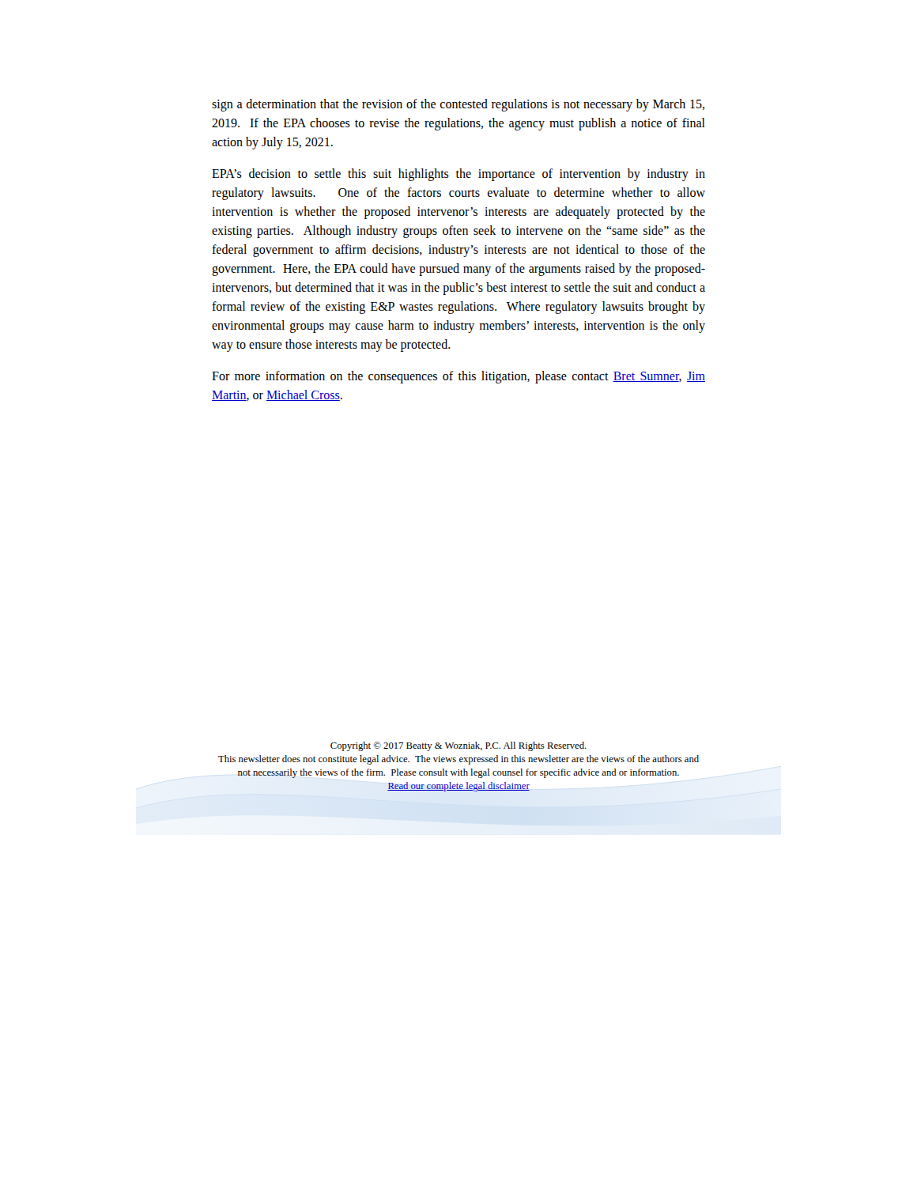sign a determination that the revision of the contested regulations is not necessary by March 15, 2019. If the EPA chooses to revise the regulations, the agency must publish a notice of final action by July 15, 2021.
EPA’s decision to settle this suit highlights the importance of intervention by industry in regulatory lawsuits. One of the factors courts evaluate to determine whether to allow intervention is whether the proposed intervenor’s interests are adequately protected by the existing parties. Although industry groups often seek to intervene on the “same side” as the federal government to affirm decisions, industry’s interests are not identical to those of the government. Here, the EPA could have pursued many of the arguments raised by the proposed-intervenors, but determined that it was in the public’s best interest to settle the suit and conduct a formal review of the existing E&P wastes regulations. Where regulatory lawsuits brought by environmental groups may cause harm to industry members’ interests, intervention is the only way to ensure those interests may be protected.
For more information on the consequences of this litigation, please contact Bret Sumner, Jim Martin, or Michael Cross.
Copyright © 2017 Beatty & Wozniak, P.C. All Rights Reserved.
This newsletter does not constitute legal advice. The views expressed in this newsletter are the views of the authors and not necessarily the views of the firm. Please consult with legal counsel for specific advice and or information.
Read our complete legal disclaimer